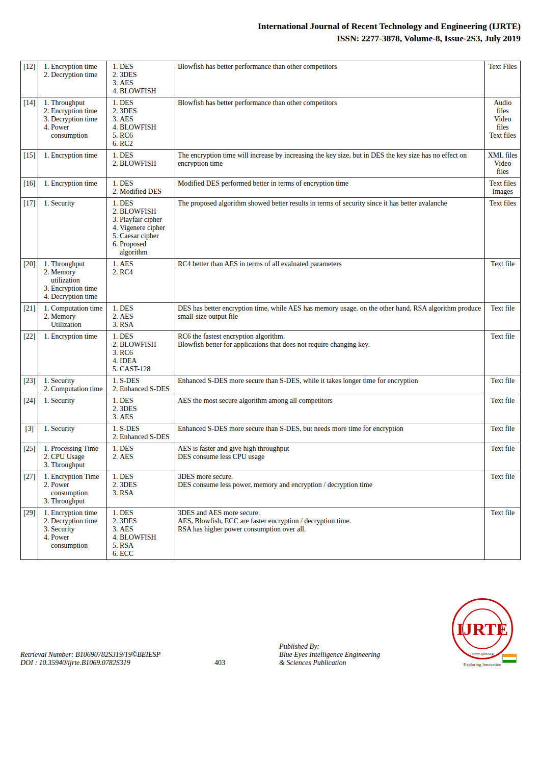International Journal of Recent Technology and Engineering (IJRTE)
ISSN: 2277-3878, Volume-8, Issue-2S3, July 2019
| [12] | Encryption time Decryption time | DES 3DES AES BLOWFISH | Blowfish has better performance than other competitors | Text Files |
| [14] | Throughput Encryption time Decryption time Power consumption | DES 3DES AES BLOWFISH RC6 RC2 | Blowfish has better performance than other competitors | Audio files Video files Text files |
| [15] | Encryption time | DES BLOWFISH | The encryption time will increase by increasing the key size, but in DES the key size has no effect on encryption time | XML files Video files |
| [16] | Encryption time | DES Modified DES | Modified DES performed better in terms of encryption time | Text files Images |
| [17] | Security | DES BLOWFISH Playfair cipher Vigenere cipher Caesar cipher Proposed algorithm | The proposed algorithm showed better results in terms of security since it has better avalanche | Text files |
| [20] | Throughput Memory utilization Encryption time Decryption time | AES RC4 | RC4 better than AES in terms of all evaluated parameters | Text file |
| [21] | Computation time Memory Utilization | DES AES RSA | DES has better encryption time, while AES has memory usage. on the other hand, RSA algorithm produce small-size output file | Text file |
| [22] | Encryption time | DES BLOWFISH RC6 IDEA CAST-128 | RC6 the fastest encryption algorithm. Blowfish better for applications that does not require changing key. | Text file |
| [23] | Security Computation time | S-DES Enhanced S-DES | Enhanced S-DES more secure than S-DES, while it takes longer time for encryption | Text file |
| [24] | Security | DES 3DES AES | AES the most secure algorithm among all competitors | Text file |
| [3] | Security | S-DES Enhanced S-DES | Enhanced S-DES more secure than S-DES, but needs more time for encryption | Text file |
| [25] | Processing Time CPU Usage Throughput | DES AES | AES is faster and give high throughput DES consume less CPU usage | Text file |
| [27] | Encryption Time Power consumption Throughput | DES 3DES RSA | 3DES more secure. DES consume less power, memory and encryption / decryption time | Text file |
| [29] | Encryption time Decryption time Security Power consumption | DES 3DES AES BLOWFISH RSA ECC | 3DES and AES more secure. AES, Blowfish, ECC are faster encryption / decryption time. RSA has higher power consumption over all. | Text file |
Retrieval Number: B10690782S319/19©BEIESP
DOI : 10.35940/ijrte.B1069.0782S319
403
Published By:
Blue Eyes Intelligence Engineering
& Sciences Publication
IJRTE
www.ijrte.org
Exploring Innovation